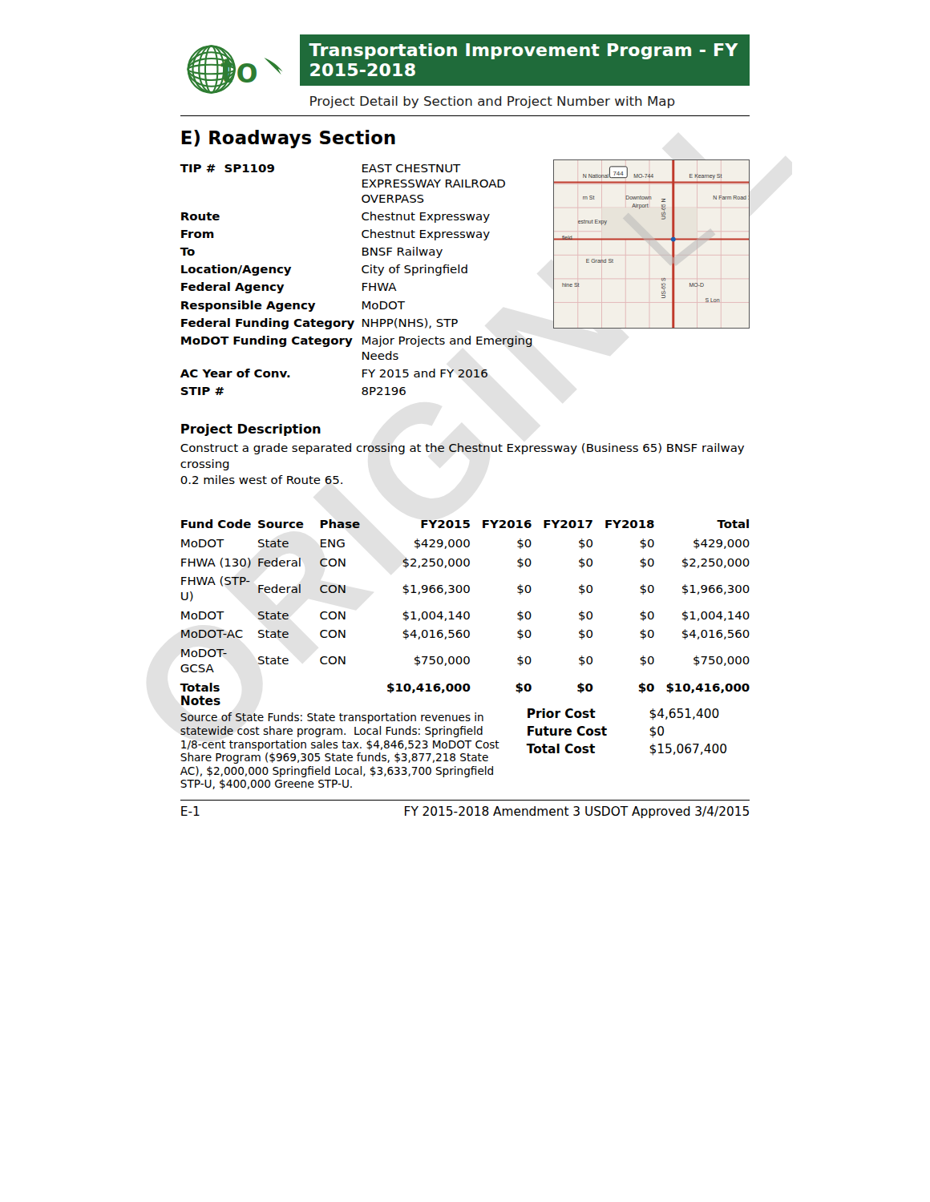ORIGINAL
t o
Transportation Improvement Program - FY 2015-2018
Project Detail by Section and Project Number with Map
E) Roadways Section
| TIP # SP1109 | EAST CHESTNUT EXPRESSWAY RAILROAD OVERPASS |
| Route | Chestnut Expressway |
| From | Chestnut Expressway |
| To | BNSF Railway |
| Location/Agency | City of Springfield |
| Federal Agency | FHWA |
| Responsible Agency | MoDOT |
| Federal Funding Category | NHPP(NHS), STP |
| MoDOT Funding Category | Major Projects and Emerging Needs |
| AC Year of Conv. | FY 2015 and FY 2016 |
| STIP # | 8P2196 |
Project Description
Construct a grade separated crossing at the Chestnut Expressway (Business 65) BNSF railway crossing
0.2 miles west of Route 65.
| Fund Code | Source | Phase | FY2015 | FY2016 | FY2017 | FY2018 | Total |
| --- | --- | --- | --- | --- | --- | --- | --- |
| MoDOT | State | ENG | $429,000 | $0 | $0 | $0 | $429,000 |
| FHWA (130) | Federal | CON | $2,250,000 | $0 | $0 | $0 | $2,250,000 |
| FHWA (STP-U) | Federal | CON | $1,966,300 | $0 | $0 | $0 | $1,966,300 |
| MoDOT | State | CON | $1,004,140 | $0 | $0 | $0 | $1,004,140 |
| MoDOT-AC | State | CON | $4,016,560 | $0 | $0 | $0 | $4,016,560 |
| MoDOT-GCSA | State | CON | $750,000 | $0 | $0 | $0 | $750,000 |
| Totals | | | $10,416,000 | $0 | $0 | $0 | $10,416,000 |
Notes
Source of State Funds: State transportation revenues in statewide cost share program. Local Funds: Springfield 1/8-cent transportation sales tax. $4,846,523 MoDOT Cost Share Program ($969,305 State funds, $3,877,218 State AC), $2,000,000 Springfield Local, $3,633,700 Springfield STP-U, $400,000 Greene STP-U.
| Prior Cost | $4,651,400 |
| Future Cost | $0 |
| Total Cost | $15,067,400 |
E-1
FY 2015-2018 Amendment 3 USDOT Approved 3/4/2015